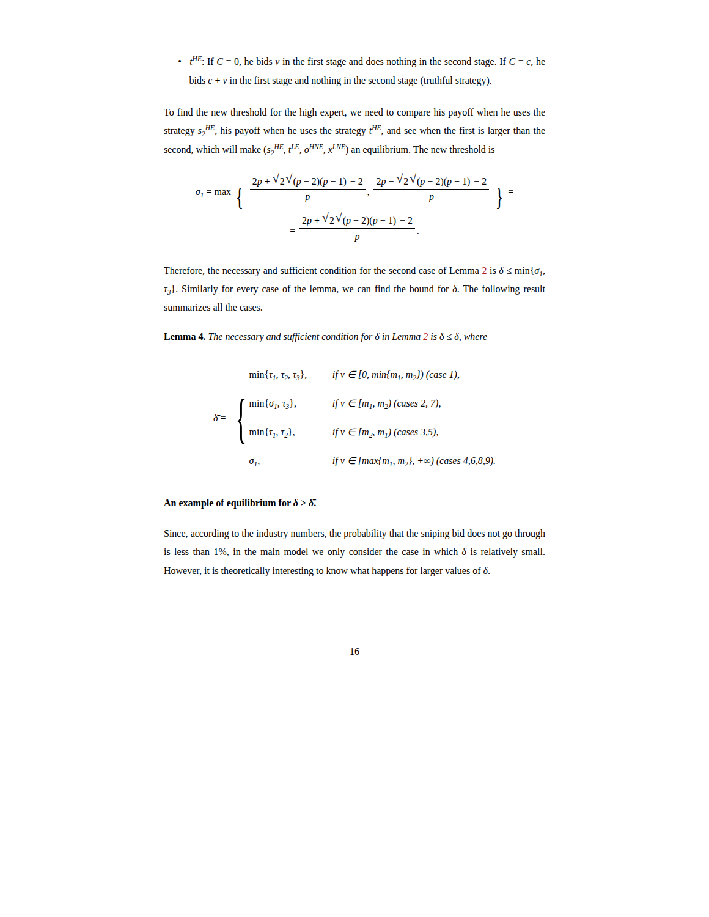• tHE: If C = 0, he bids v in the first stage and does nothing in the second stage. If C = c, he bids c + v in the first stage and nothing in the second stage (truthful strategy).
To find the new threshold for the high expert, we need to compare his payoff when he uses the strategy s2HE, his payoff when he uses the strategy tHE, and see when the first is larger than the second, which will make (s2HE, tLE, oHNE, xLNE) an equilibrium. The new threshold is
σ1 = max { 2p + 2(p − 2)(p − 1) − 2 p , 2p − 2(p − 2)(p − 1) − 2 p } = = 2p + 2(p − 2)(p − 1) − 2 p .
Therefore, the necessary and sufficient condition for the second case of Lemma 2 is δ ≤ min{σ1, τ3}. Similarly for every case of the lemma, we can find the bound for δ. The following result summarizes all the cases.
Lemma 4. The necessary and sufficient condition for δ in Lemma 2 is δ ≤ δ̄, where
δ̄ ={
| min{ τ 1 , τ 2 , τ 3 }, | if v ∈ [0, min{ m 1 , m 2 }) (case 1), |
| min{ σ 1 , τ 3 }, | if v ∈ [ m 1 , m 2 ) (cases 2, 7), |
| min{ τ 1 , τ 2 }, | if v ∈ [ m 2 , m 1 ) (cases 3,5), |
| σ 1 , | if v ∈ [max{ m 1 , m 2 }, +∞) (cases 4,6,8,9). |
An example of equilibrium for δ > δ̄.
Since, according to the industry numbers, the probability that the sniping bid does not go through is less than 1%, in the main model we only consider the case in which δ is relatively small. However, it is theoretically interesting to know what happens for larger values of δ.
16